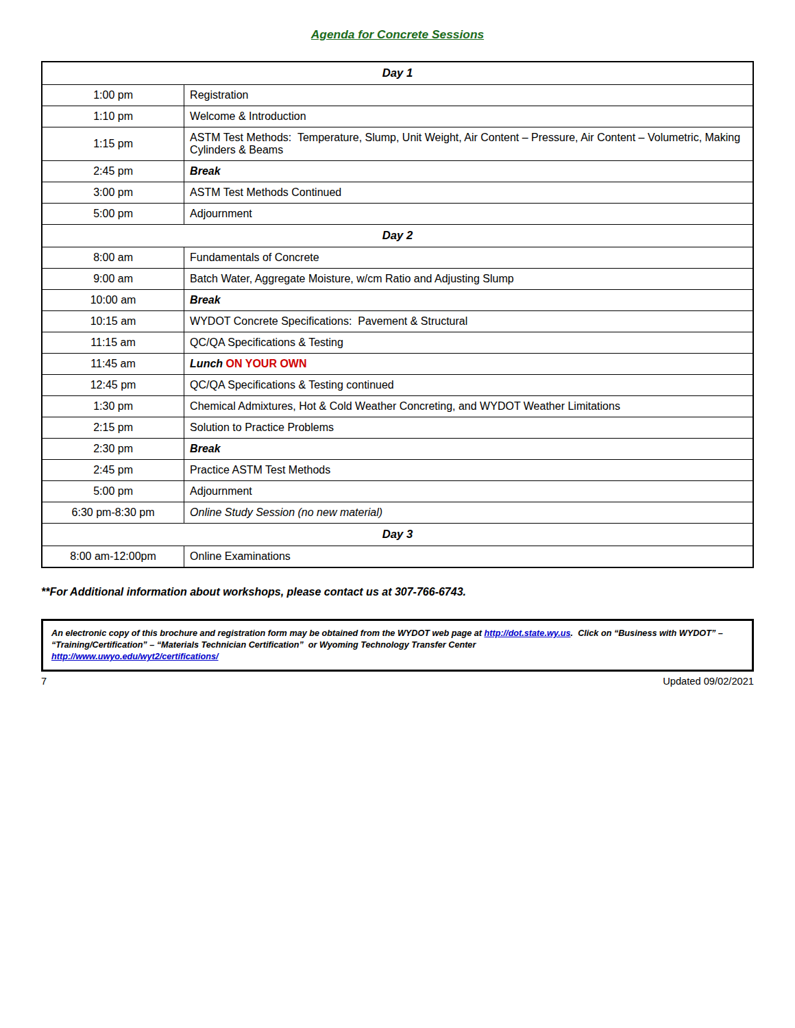Agenda for Concrete Sessions
| Day 1 |
| 1:00 pm | Registration |
| 1:10 pm | Welcome & Introduction |
| 1:15 pm | ASTM Test Methods: Temperature, Slump, Unit Weight, Air Content – Pressure, Air Content – Volumetric, Making Cylinders & Beams |
| 2:45 pm | Break |
| 3:00 pm | ASTM Test Methods Continued |
| 5:00 pm | Adjournment |
| Day 2 |
| 8:00 am | Fundamentals of Concrete |
| 9:00 am | Batch Water, Aggregate Moisture, w/cm Ratio and Adjusting Slump |
| 10:00 am | Break |
| 10:15 am | WYDOT Concrete Specifications: Pavement & Structural |
| 11:15 am | QC/QA Specifications & Testing |
| 11:45 am | Lunch ON YOUR OWN |
| 12:45 pm | QC/QA Specifications & Testing continued |
| 1:30 pm | Chemical Admixtures, Hot & Cold Weather Concreting, and WYDOT Weather Limitations |
| 2:15 pm | Solution to Practice Problems |
| 2:30 pm | Break |
| 2:45 pm | Practice ASTM Test Methods |
| 5:00 pm | Adjournment |
| 6:30 pm-8:30 pm | Online Study Session (no new material) |
| Day 3 |
| 8:00 am-12:00pm | Online Examinations |
**For Additional information about workshops, please contact us at 307-766-6743.
An electronic copy of this brochure and registration form may be obtained from the WYDOT web page at http://dot.state.wy.us. Click on “Business with WYDOT” – “Training/Certification” – “Materials Technician Certification” or Wyoming Technology Transfer Center
http://www.uwyo.edu/wyt2/certifications/
7 Updated 09/02/2021